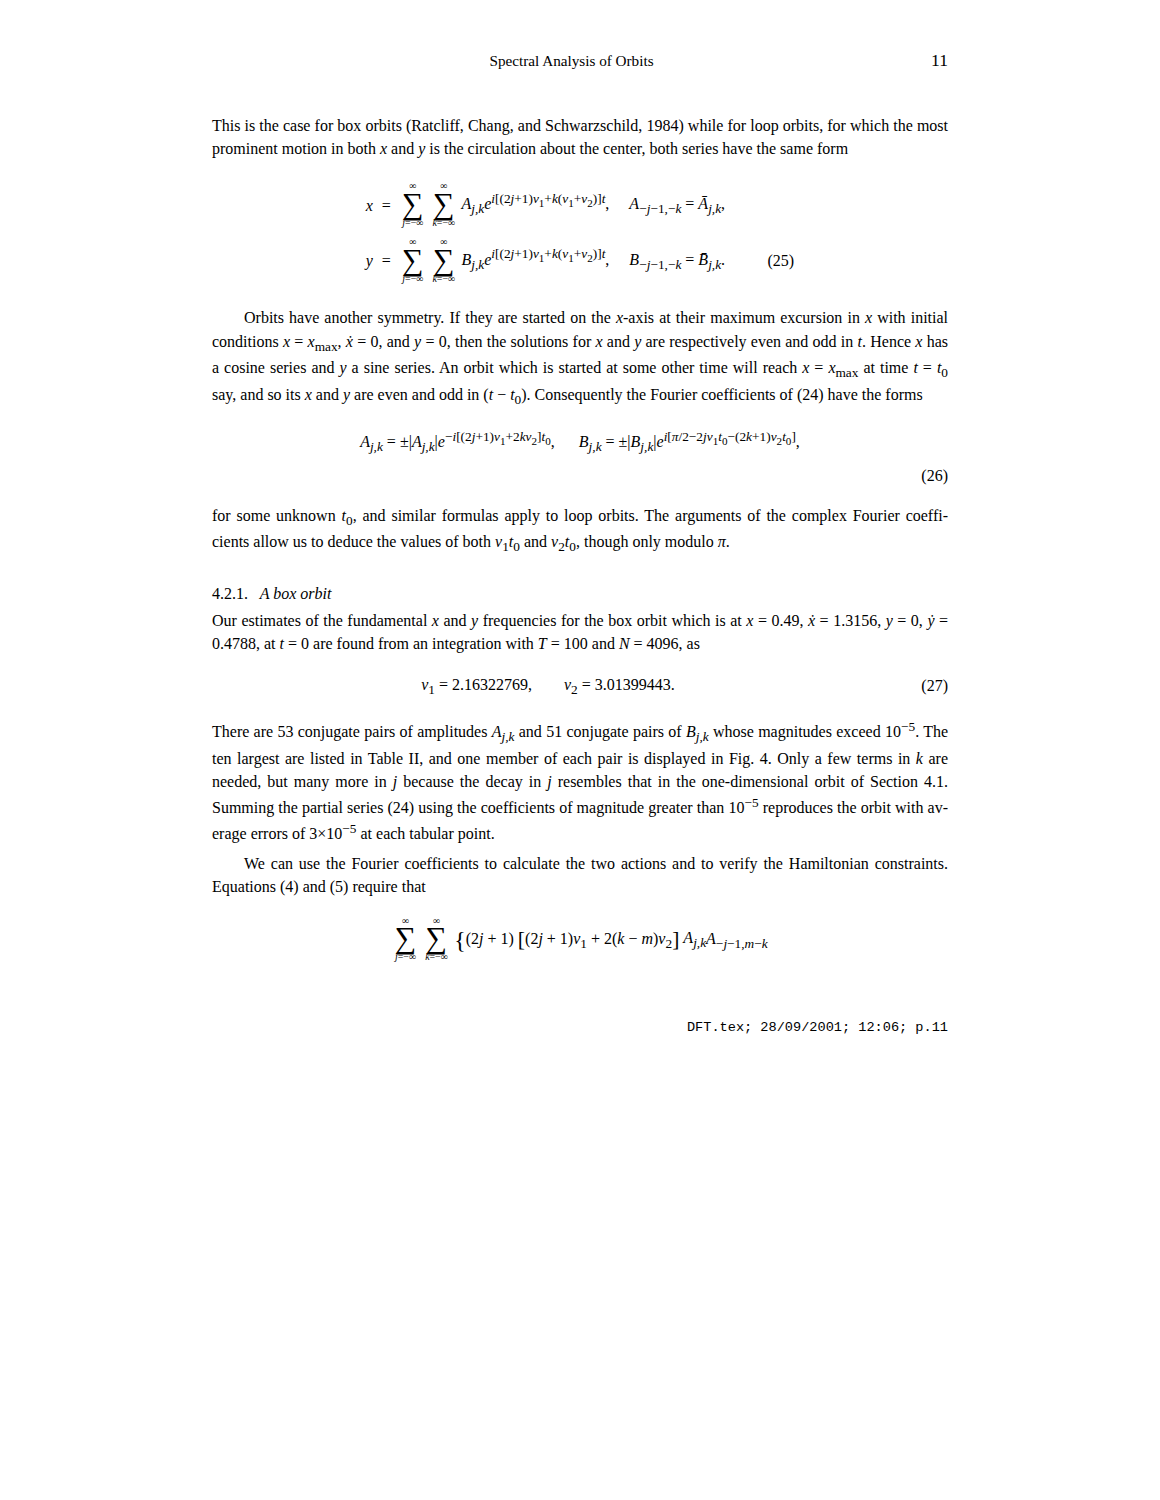Spectral Analysis of Orbits 11
This is the case for box orbits (Ratcliff, Chang, and Schwarzschild, 1984) while for loop orbits, for which the most prominent motion in both x and y is the circulation about the center, both series have the same form
| x | = | ∞ ∑ j =−∞ ∞ ∑ k =−∞ A j,k e i [(2 j +1) ν 1 + k ( ν 1 + ν 2 )] t , A − j −1,− k = Ā j,k , | |
| y | = | ∞ ∑ j =−∞ ∞ ∑ k =−∞ B j,k e i [(2 j +1) ν 1 + k ( ν 1 + ν 2 )] t , B − j −1,− k = B̄ j,k . | (25) |
Orbits have another symmetry. If they are started on the x-axis at their maximum excursion in x with initial conditions x = xmax, ẋ = 0, and y = 0, then the solutions for x and y are respectively even and odd in t. Hence x has a cosine series and y a sine series. An orbit which is started at some other time will reach x = xmax at time t = t0 say, and so its x and y are even and odd in (t − t0). Consequently the Fourier coefficients of (24) have the forms
Aj,k = ±|Aj,k|e−i[(2j+1)ν1+2kν2]t0, Bj,k = ±|Bj,k|ei[π/2−2jν1t0−(2k+1)ν2t0],
(26)
for some unknown t0, and similar formulas apply to loop orbits. The arguments of the complex Fourier coefficients allow us to deduce the values of both ν1t0 and ν2t0, though only modulo π.
4.2.1. A box orbit
Our estimates of the fundamental x and y frequencies for the box orbit which is at x = 0.49, ẋ = 1.3156, y = 0, ẏ = 0.4788, at t = 0 are found from an integration with T = 100 and N = 4096, as
ν1 = 2.16322769, ν2 = 3.01399443.
(27)
There are 53 conjugate pairs of amplitudes Aj,k and 51 conjugate pairs of Bj,k whose magnitudes exceed 10−5. The ten largest are listed in Table II, and one member of each pair is displayed in Fig. 4. Only a few terms in k are needed, but many more in j because the decay in j resembles that in the one-dimensional orbit of Section 4.1. Summing the partial series (24) using the coefficients of magnitude greater than 10−5 reproduces the orbit with average errors of 3×10−5 at each tabular point.
We can use the Fourier coefficients to calculate the two actions and to verify the Hamiltonian constraints. Equations (4) and (5) require that
∞∑j=−∞ ∞∑k=−∞ {(2j + 1) [(2j + 1)ν1 + 2(k − m)ν2] Aj,k A−j−1,m−k
DFT.tex; 28/09/2001; 12:06; p.11